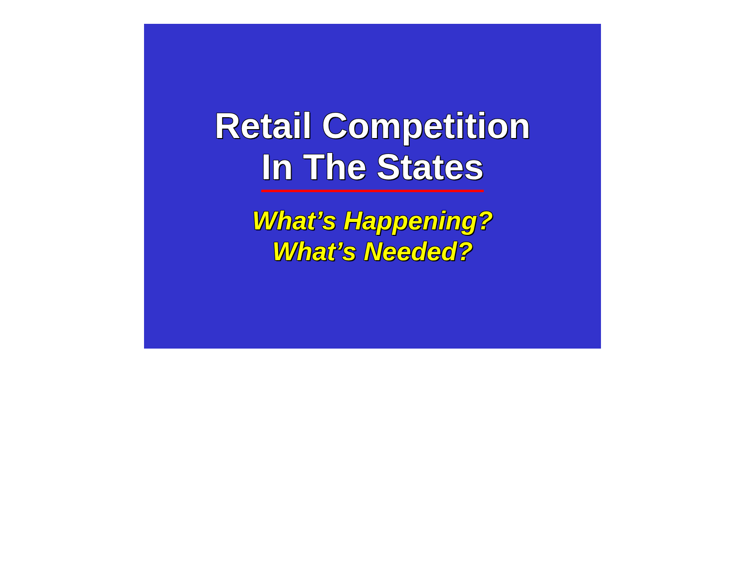Retail Competition
In The States
What’s Happening?
What’s Needed?